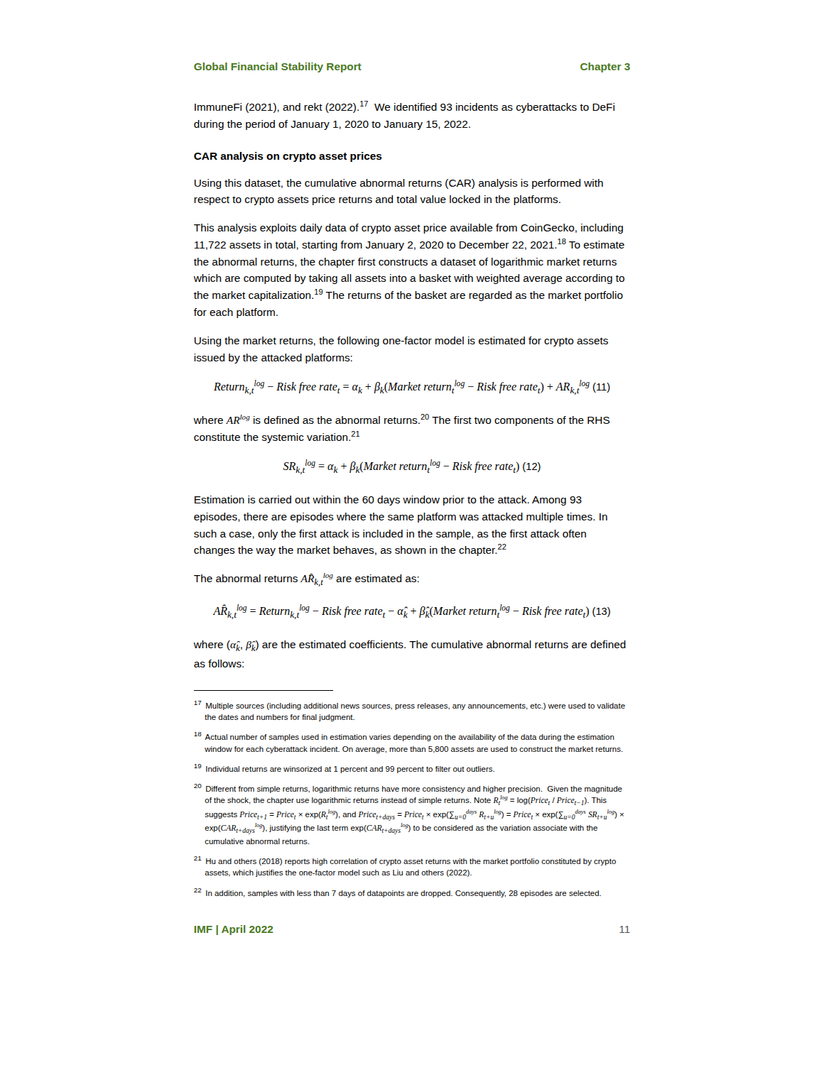Global Financial Stability Report
Chapter 3
ImmuneFi (2021), and rekt (2022).17 We identified 93 incidents as cyberattacks to DeFi during the period of January 1, 2020 to January 15, 2022.
CAR analysis on crypto asset prices
Using this dataset, the cumulative abnormal returns (CAR) analysis is performed with respect to crypto assets price returns and total value locked in the platforms.
This analysis exploits daily data of crypto asset price available from CoinGecko, including 11,722 assets in total, starting from January 2, 2020 to December 22, 2021.18 To estimate the abnormal returns, the chapter first constructs a dataset of logarithmic market returns which are computed by taking all assets into a basket with weighted average according to the market capitalization.19 The returns of the basket are regarded as the market portfolio for each platform.
Using the market returns, the following one-factor model is estimated for crypto assets issued by the attacked platforms:
Returnk,tlog − Risk free ratet = αk + βk(Market returntlog − Risk free ratet) + ARk,tlog (11)
where ARlog is defined as the abnormal returns.20 The first two components of the RHS constitute the systemic variation.21
SRk,tlog = αk + βk(Market returntlog − Risk free ratet) (12)
Estimation is carried out within the 60 days window prior to the attack. Among 93 episodes, there are episodes where the same platform was attacked multiple times. In such a case, only the first attack is included in the sample, as the first attack often changes the way the market behaves, as shown in the chapter.22
The abnormal returns AR̂k,tlog are estimated as:
AR̂k,tlog = Returnk,tlog − Risk free ratet − α̂k + β̂k(Market returntlog − Risk free ratet) (13)
where (α̂k, β̂k) are the estimated coefficients. The cumulative abnormal returns are defined as follows:
17 Multiple sources (including additional news sources, press releases, any announcements, etc.) were used to validate the dates and numbers for final judgment.
18 Actual number of samples used in estimation varies depending on the availability of the data during the estimation window for each cyberattack incident. On average, more than 5,800 assets are used to construct the market returns.
19 Individual returns are winsorized at 1 percent and 99 percent to filter out outliers.
20 Different from simple returns, logarithmic returns have more consistency and higher precision. Given the magnitude of the shock, the chapter use logarithmic returns instead of simple returns. Note Rtlog = log(Pricet / Pricet−1). This suggests Pricet+1 = Pricet × exp(Rtlog), and Pricet+days = Pricet × exp(∑u=0days Rt+ulog) = Pricet × exp(∑u=0days SRt+ulog) × exp(CARt+dayslog), justifying the last term exp(CARt+dayslog) to be considered as the variation associate with the cumulative abnormal returns.
21 Hu and others (2018) reports high correlation of crypto asset returns with the market portfolio constituted by crypto assets, which justifies the one-factor model such as Liu and others (2022).
22 In addition, samples with less than 7 days of datapoints are dropped. Consequently, 28 episodes are selected.
IMF | April 2022
11